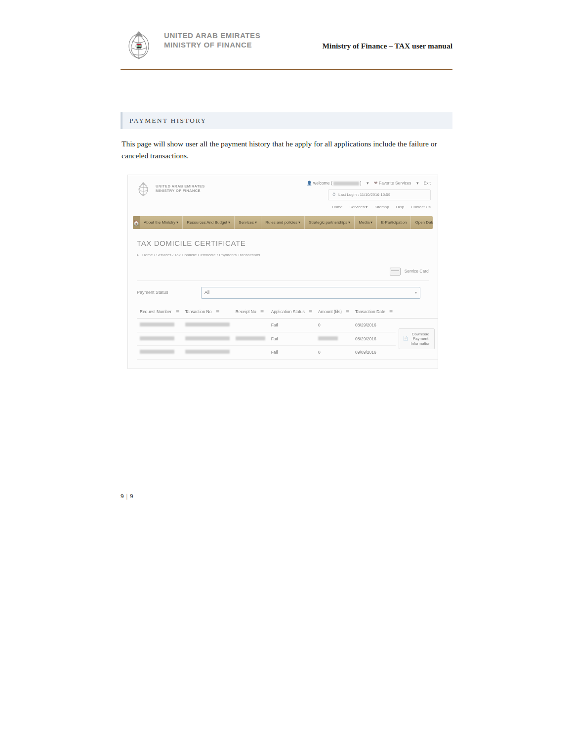UNITED ARAB EMIRATES
MINISTRY OF FINANCE
Ministry of Finance – TAX user manual
PAYMENT HISTORY
This page will show user all the payment history that he apply for all applications include the failure or canceled transactions.
UNITED ARAB EMIRATES
MINISTRY OF FINANCE
👤 welcome ( ) ▾ ❤ Favorite Services ▾ Exit
⏱ Last Login : 11/10/2016 15:59
Home Services ▾ Sitemap Help Contact Us
🏠
About the Ministry ▾
Resources And Budget ▾
Services ▾
Rules and policies ▾
Strategic partnerships ▾
Media ▾
E-Participation
Open Data
TAX DOMICILE CERTIFICATE
▸ Home / Services / Tax Domicile Certificate / Payments Transactions
Service Card
Payment Status
All ▾
| Request Number ☰ | Tansaction No ☰ | Receipt No ☰ | Application Status ☰ | Amount (fils) ☰ | Tansaction Date ☰ | |
| --- | --- | --- | --- | --- | --- | --- |
| | | | Fail | 0 | 08/29/2016 | 📄 Download Payment Information |
| | | | Fail | | 08/29/2016 |
| | | | Fail | 0 | 09/09/2016 |
9|9